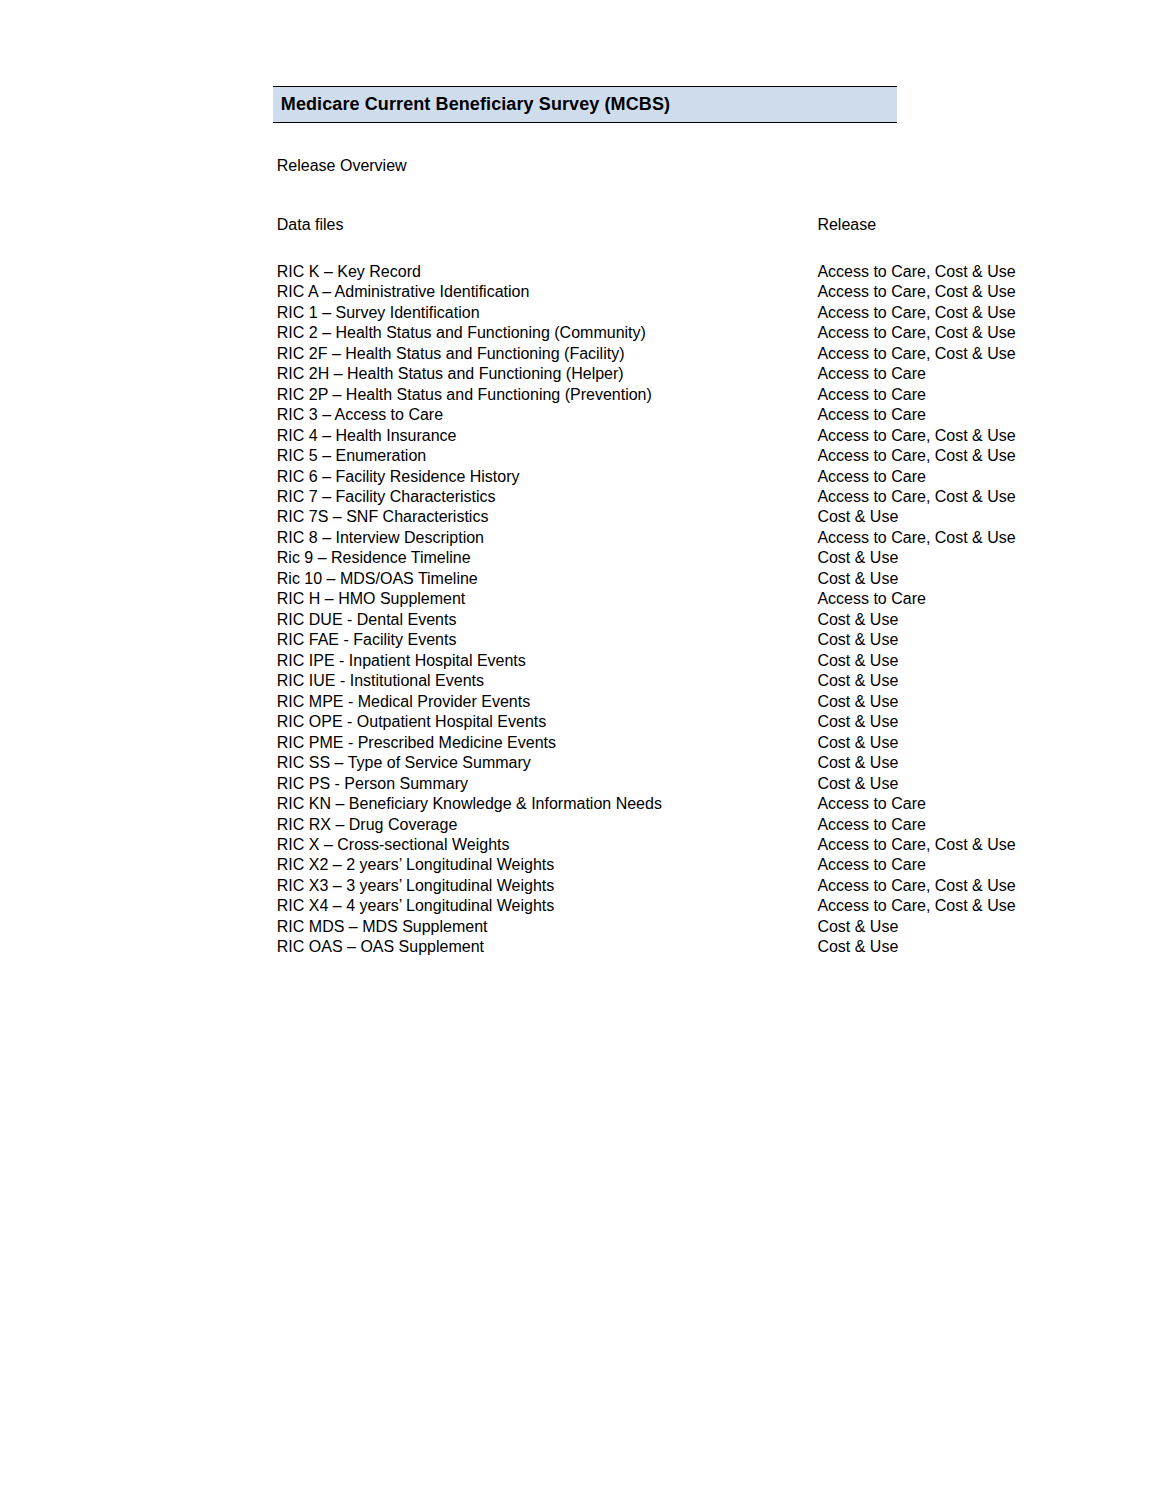Medicare Current Beneficiary Survey (MCBS)
Release Overview
| Data files | Release |
| --- | --- |
| RIC K – Key Record | Access to Care, Cost & Use |
| RIC A – Administrative Identification | Access to Care, Cost & Use |
| RIC 1 – Survey Identification | Access to Care, Cost & Use |
| RIC 2 – Health Status and Functioning (Community) | Access to Care, Cost & Use |
| RIC 2F – Health Status and Functioning (Facility) | Access to Care, Cost & Use |
| RIC 2H – Health Status and Functioning (Helper) | Access to Care |
| RIC 2P – Health Status and Functioning (Prevention) | Access to Care |
| RIC 3 – Access to Care | Access to Care |
| RIC 4 – Health Insurance | Access to Care, Cost & Use |
| RIC 5 – Enumeration | Access to Care, Cost & Use |
| RIC 6 – Facility Residence History | Access to Care |
| RIC 7 – Facility Characteristics | Access to Care, Cost & Use |
| RIC 7S – SNF Characteristics | Cost & Use |
| RIC 8 – Interview Description | Access to Care, Cost & Use |
| Ric 9 – Residence Timeline | Cost & Use |
| Ric 10 – MDS/OAS Timeline | Cost & Use |
| RIC H – HMO Supplement | Access to Care |
| RIC DUE - Dental Events | Cost & Use |
| RIC FAE - Facility Events | Cost & Use |
| RIC IPE - Inpatient Hospital Events | Cost & Use |
| RIC IUE - Institutional Events | Cost & Use |
| RIC MPE - Medical Provider Events | Cost & Use |
| RIC OPE - Outpatient Hospital Events | Cost & Use |
| RIC PME - Prescribed Medicine Events | Cost & Use |
| RIC SS – Type of Service Summary | Cost & Use |
| RIC PS - Person Summary | Cost & Use |
| RIC KN – Beneficiary Knowledge & Information Needs | Access to Care |
| RIC RX – Drug Coverage | Access to Care |
| RIC X – Cross-sectional Weights | Access to Care, Cost & Use |
| RIC X2 – 2 years’ Longitudinal Weights | Access to Care |
| RIC X3 – 3 years’ Longitudinal Weights | Access to Care, Cost & Use |
| RIC X4 – 4 years’ Longitudinal Weights | Access to Care, Cost & Use |
| RIC MDS – MDS Supplement | Cost & Use |
| RIC OAS – OAS Supplement | Cost & Use |